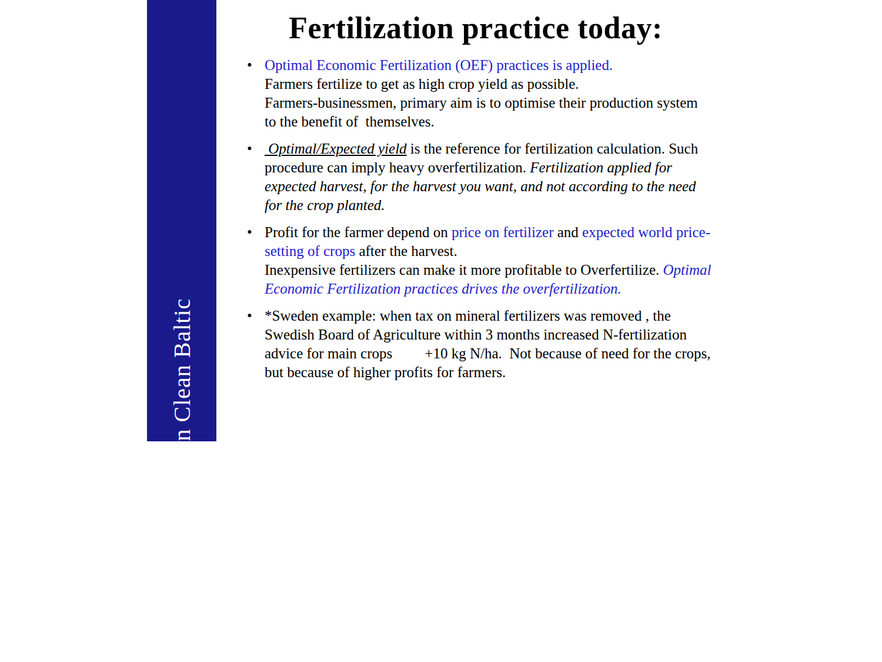Coalition Clean Baltic
Fertilization practice today:
Optimal Economic Fertilization (OEF) practices is applied.
Farmers fertilize to get as high crop yield as possible.
Farmers-businessmen, primary aim is to optimise their production system to the benefit of themselves.
Optimal/Expected yield is the reference for fertilization calculation. Such procedure can imply heavy overfertilization. Fertilization applied for expected harvest, for the harvest you want, and not according to the need for the crop planted.
Profit for the farmer depend on price on fertilizer and expected world price-setting of crops after the harvest.
Inexpensive fertilizers can make it more profitable to Overfertilize. Optimal Economic Fertilization practices drives the overfertilization.
*Sweden example: when tax on mineral fertilizers was removed , the Swedish Board of Agriculture within 3 months increased N-fertilization advice for main crops +10 kg N/ha. Not because of need for the crops, but because of higher profits for farmers.